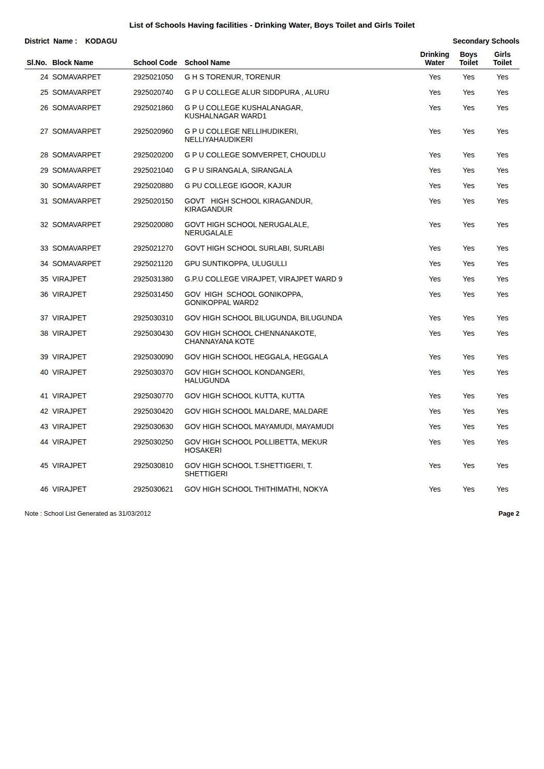List of Schools Having facilities - Drinking Water, Boys Toilet and Girls Toilet
District Name : KODAGU Secondary Schools
| Sl.No. | Block Name | School Code | School Name | Drinking Water | Boys Toilet | Girls Toilet |
| --- | --- | --- | --- | --- | --- | --- |
| 24 | SOMAVARPET | 2925021050 | G H S TORENUR, TORENUR | Yes | Yes | Yes |
| 25 | SOMAVARPET | 2925020740 | G P U COLLEGE ALUR SIDDPURA , ALURU | Yes | Yes | Yes |
| 26 | SOMAVARPET | 2925021860 | G P U COLLEGE KUSHALANAGAR, KUSHALNAGAR WARD1 | Yes | Yes | Yes |
| 27 | SOMAVARPET | 2925020960 | G P U COLLEGE NELLIHUDIKERI, NELLIYAHAUDIKERI | Yes | Yes | Yes |
| 28 | SOMAVARPET | 2925020200 | G P U COLLEGE SOMVERPET, CHOUDLU | Yes | Yes | Yes |
| 29 | SOMAVARPET | 2925021040 | G P U SIRANGALA, SIRANGALA | Yes | Yes | Yes |
| 30 | SOMAVARPET | 2925020880 | G PU COLLEGE IGOOR, KAJUR | Yes | Yes | Yes |
| 31 | SOMAVARPET | 2925020150 | GOVT HIGH SCHOOL KIRAGANDUR, KIRAGANDUR | Yes | Yes | Yes |
| 32 | SOMAVARPET | 2925020080 | GOVT HIGH SCHOOL NERUGALALE, NERUGALALE | Yes | Yes | Yes |
| 33 | SOMAVARPET | 2925021270 | GOVT HIGH SCHOOL SURLABI, SURLABI | Yes | Yes | Yes |
| 34 | SOMAVARPET | 2925021120 | GPU SUNTIKOPPA, ULUGULLI | Yes | Yes | Yes |
| 35 | VIRAJPET | 2925031380 | G.P.U COLLEGE VIRAJPET, VIRAJPET WARD 9 | Yes | Yes | Yes |
| 36 | VIRAJPET | 2925031450 | GOV HIGH SCHOOL GONIKOPPA, GONIKOPPAL WARD2 | Yes | Yes | Yes |
| 37 | VIRAJPET | 2925030310 | GOV HIGH SCHOOL BILUGUNDA, BILUGUNDA | Yes | Yes | Yes |
| 38 | VIRAJPET | 2925030430 | GOV HIGH SCHOOL CHENNANAKOTE, CHANNAYANA KOTE | Yes | Yes | Yes |
| 39 | VIRAJPET | 2925030090 | GOV HIGH SCHOOL HEGGALA, HEGGALA | Yes | Yes | Yes |
| 40 | VIRAJPET | 2925030370 | GOV HIGH SCHOOL KONDANGERI, HALUGUNDA | Yes | Yes | Yes |
| 41 | VIRAJPET | 2925030770 | GOV HIGH SCHOOL KUTTA, KUTTA | Yes | Yes | Yes |
| 42 | VIRAJPET | 2925030420 | GOV HIGH SCHOOL MALDARE, MALDARE | Yes | Yes | Yes |
| 43 | VIRAJPET | 2925030630 | GOV HIGH SCHOOL MAYAMUDI, MAYAMUDI | Yes | Yes | Yes |
| 44 | VIRAJPET | 2925030250 | GOV HIGH SCHOOL POLLIBETTA, MEKUR HOSAKERI | Yes | Yes | Yes |
| 45 | VIRAJPET | 2925030810 | GOV HIGH SCHOOL T.SHETTIGERI, T. SHETTIGERI | Yes | Yes | Yes |
| 46 | VIRAJPET | 2925030621 | GOV HIGH SCHOOL THITHIMATHI, NOKYA | Yes | Yes | Yes |
Note : School List Generated as 31/03/2012 Page 2